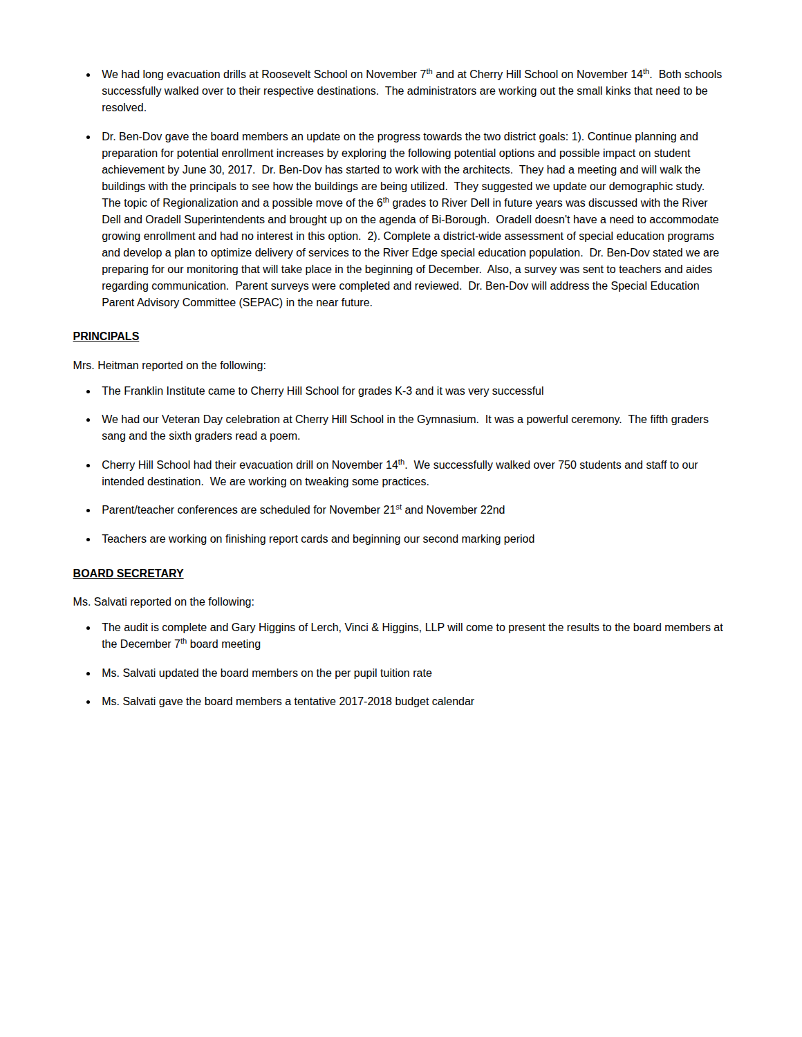We had long evacuation drills at Roosevelt School on November 7th and at Cherry Hill School on November 14th. Both schools successfully walked over to their respective destinations. The administrators are working out the small kinks that need to be resolved.
Dr. Ben-Dov gave the board members an update on the progress towards the two district goals: 1). Continue planning and preparation for potential enrollment increases by exploring the following potential options and possible impact on student achievement by June 30, 2017. Dr. Ben-Dov has started to work with the architects. They had a meeting and will walk the buildings with the principals to see how the buildings are being utilized. They suggested we update our demographic study. The topic of Regionalization and a possible move of the 6th grades to River Dell in future years was discussed with the River Dell and Oradell Superintendents and brought up on the agenda of Bi-Borough. Oradell doesn't have a need to accommodate growing enrollment and had no interest in this option. 2). Complete a district-wide assessment of special education programs and develop a plan to optimize delivery of services to the River Edge special education population. Dr. Ben-Dov stated we are preparing for our monitoring that will take place in the beginning of December. Also, a survey was sent to teachers and aides regarding communication. Parent surveys were completed and reviewed. Dr. Ben-Dov will address the Special Education Parent Advisory Committee (SEPAC) in the near future.
PRINCIPALS
Mrs. Heitman reported on the following:
The Franklin Institute came to Cherry Hill School for grades K-3 and it was very successful
We had our Veteran Day celebration at Cherry Hill School in the Gymnasium. It was a powerful ceremony. The fifth graders sang and the sixth graders read a poem.
Cherry Hill School had their evacuation drill on November 14th. We successfully walked over 750 students and staff to our intended destination. We are working on tweaking some practices.
Parent/teacher conferences are scheduled for November 21st and November 22nd
Teachers are working on finishing report cards and beginning our second marking period
BOARD SECRETARY
Ms. Salvati reported on the following:
The audit is complete and Gary Higgins of Lerch, Vinci & Higgins, LLP will come to present the results to the board members at the December 7th board meeting
Ms. Salvati updated the board members on the per pupil tuition rate
Ms. Salvati gave the board members a tentative 2017-2018 budget calendar